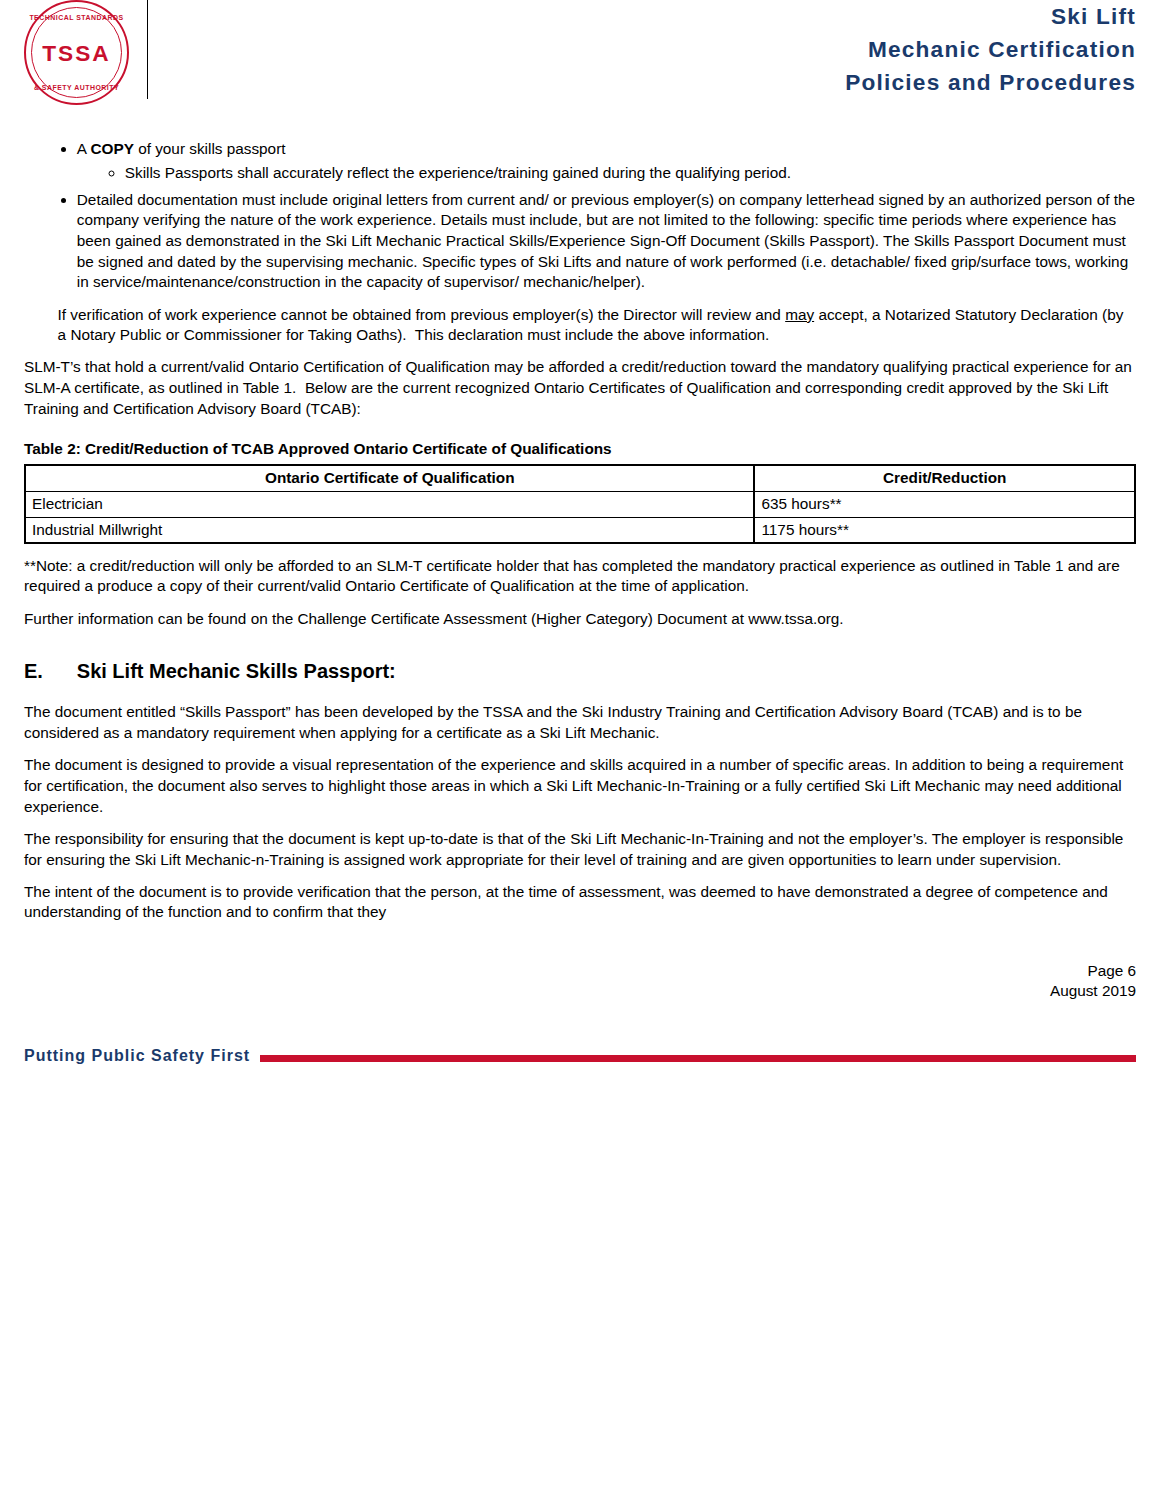TECHNICAL STANDARDS
TSSA
& SAFETY AUTHORITY
Ski Lift
Mechanic Certification
Policies and Procedures
A COPY of your skills passport
Skills Passports shall accurately reflect the experience/training gained during the qualifying period.
Detailed documentation must include original letters from current and/ or previous employer(s) on company letterhead signed by an authorized person of the company verifying the nature of the work experience. Details must include, but are not limited to the following: specific time periods where experience has been gained as demonstrated in the Ski Lift Mechanic Practical Skills/Experience Sign-Off Document (Skills Passport). The Skills Passport Document must be signed and dated by the supervising mechanic. Specific types of Ski Lifts and nature of work performed (i.e. detachable/ fixed grip/surface tows, working in service/maintenance/construction in the capacity of supervisor/ mechanic/helper).
If verification of work experience cannot be obtained from previous employer(s) the Director will review and may accept, a Notarized Statutory Declaration (by a Notary Public or Commissioner for Taking Oaths). This declaration must include the above information.
SLM-T’s that hold a current/valid Ontario Certification of Qualification may be afforded a credit/reduction toward the mandatory qualifying practical experience for an SLM-A certificate, as outlined in Table 1. Below are the current recognized Ontario Certificates of Qualification and corresponding credit approved by the Ski Lift Training and Certification Advisory Board (TCAB):
Table 2: Credit/Reduction of TCAB Approved Ontario Certificate of Qualifications
| Ontario Certificate of Qualification | Credit/Reduction |
| --- | --- |
| Electrician | 635 hours** |
| Industrial Millwright | 1175 hours** |
**Note: a credit/reduction will only be afforded to an SLM-T certificate holder that has completed the mandatory practical experience as outlined in Table 1 and are required a produce a copy of their current/valid Ontario Certificate of Qualification at the time of application.
Further information can be found on the Challenge Certificate Assessment (Higher Category) Document at www.tssa.org.
E. Ski Lift Mechanic Skills Passport:
The document entitled “Skills Passport” has been developed by the TSSA and the Ski Industry Training and Certification Advisory Board (TCAB) and is to be considered as a mandatory requirement when applying for a certificate as a Ski Lift Mechanic.
The document is designed to provide a visual representation of the experience and skills acquired in a number of specific areas. In addition to being a requirement for certification, the document also serves to highlight those areas in which a Ski Lift Mechanic-In-Training or a fully certified Ski Lift Mechanic may need additional experience.
The responsibility for ensuring that the document is kept up-to-date is that of the Ski Lift Mechanic-In-Training and not the employer’s. The employer is responsible for ensuring the Ski Lift Mechanic-n-Training is assigned work appropriate for their level of training and are given opportunities to learn under supervision.
The intent of the document is to provide verification that the person, at the time of assessment, was deemed to have demonstrated a degree of competence and understanding of the function and to confirm that they
Page 6
August 2019
Putting Public Safety First